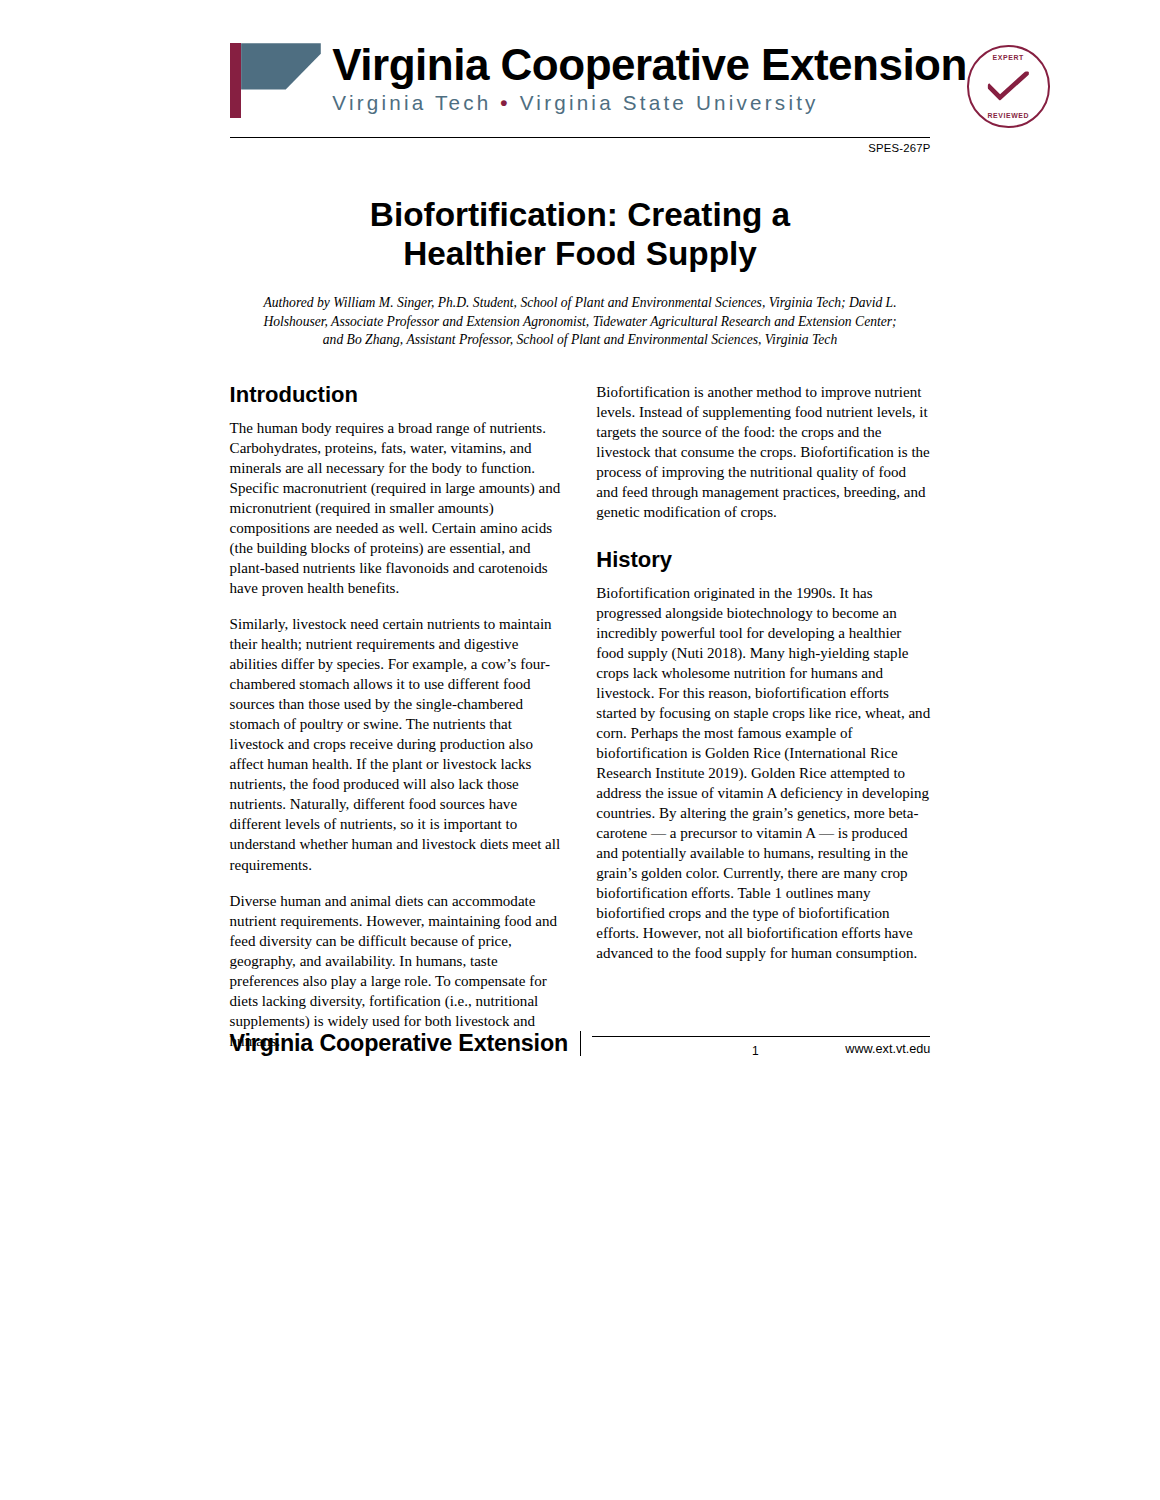Virginia Cooperative Extension
Virginia Tech • Virginia State University
EXPERT
REVIEWED
SPES-267P
Biofortification: Creating a
Healthier Food Supply
Authored by William M. Singer, Ph.D. Student, School of Plant and Environmental Sciences, Virginia Tech; David L. Holshouser, Associate Professor and Extension Agronomist, Tidewater Agricultural Research and Extension Center; and Bo Zhang, Assistant Professor, School of Plant and Environmental Sciences, Virginia Tech
Introduction
The human body requires a broad range of nutrients. Carbohydrates, proteins, fats, water, vitamins, and minerals are all necessary for the body to function. Specific macronutrient (required in large amounts) and micronutrient (required in smaller amounts) compositions are needed as well. Certain amino acids (the building blocks of proteins) are essential, and plant-based nutrients like flavonoids and carotenoids have proven health benefits.
Similarly, livestock need certain nutrients to maintain their health; nutrient requirements and digestive abilities differ by species. For example, a cow’s four-chambered stomach allows it to use different food sources than those used by the single-chambered stomach of poultry or swine. The nutrients that livestock and crops receive during production also affect human health. If the plant or livestock lacks nutrients, the food produced will also lack those nutrients. Naturally, different food sources have different levels of nutrients, so it is important to understand whether human and livestock diets meet all requirements.
Diverse human and animal diets can accommodate nutrient requirements. However, maintaining food and feed diversity can be difficult because of price, geography, and availability. In humans, taste preferences also play a large role. To compensate for diets lacking diversity, fortification (i.e., nutritional supplements) is widely used for both livestock and humans.
Biofortification is another method to improve nutrient levels. Instead of supplementing food nutrient levels, it targets the source of the food: the crops and the livestock that consume the crops. Biofortification is the process of improving the nutritional quality of food and feed through management practices, breeding, and genetic modification of crops.
History
Biofortification originated in the 1990s. It has progressed alongside biotechnology to become an incredibly powerful tool for developing a healthier food supply (Nuti 2018). Many high-yielding staple crops lack wholesome nutrition for humans and livestock. For this reason, biofortification efforts started by focusing on staple crops like rice, wheat, and corn. Perhaps the most famous example of biofortification is Golden Rice (International Rice Research Institute 2019). Golden Rice attempted to address the issue of vitamin A deficiency in developing countries. By altering the grain’s genetics, more beta-carotene — a precursor to vitamin A — is produced and potentially available to humans, resulting in the grain’s golden color. Currently, there are many crop biofortification efforts. Table 1 outlines many biofortified crops and the type of biofortification efforts. However, not all biofortification efforts have advanced to the food supply for human consumption.
Virginia Cooperative Extension
www.ext.vt.edu
1